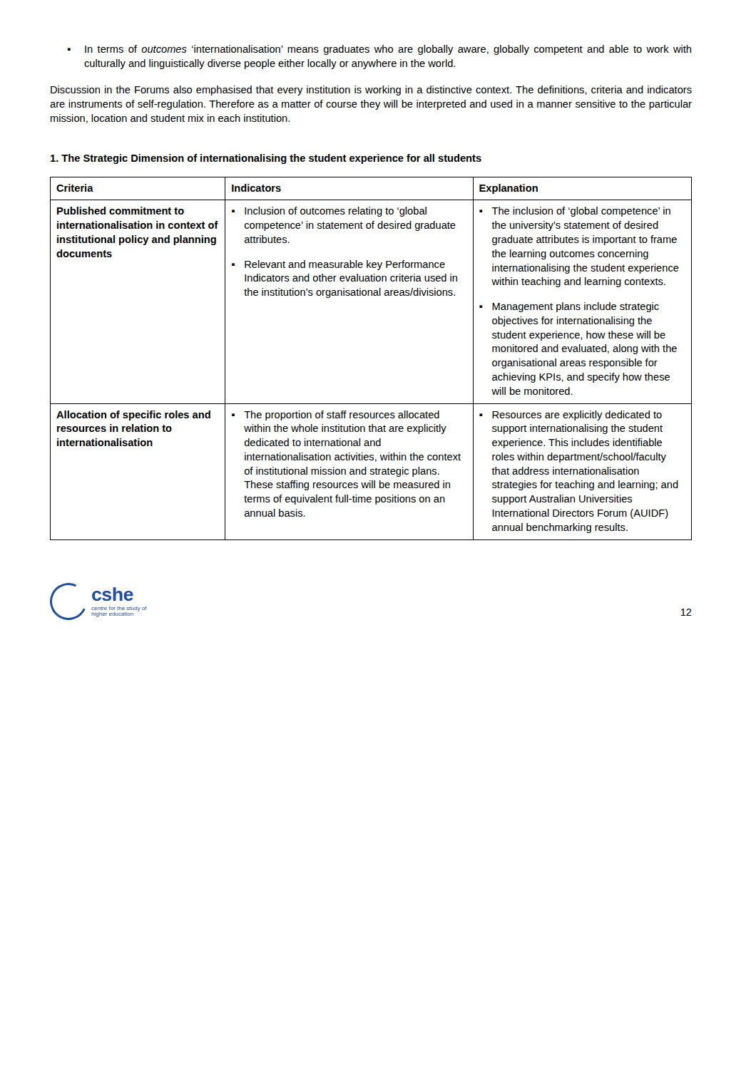In terms of outcomes ‘internationalisation’ means graduates who are globally aware, globally competent and able to work with culturally and linguistically diverse people either locally or anywhere in the world.
Discussion in the Forums also emphasised that every institution is working in a distinctive context. The definitions, criteria and indicators are instruments of self-regulation. Therefore as a matter of course they will be interpreted and used in a manner sensitive to the particular mission, location and student mix in each institution.
1. The Strategic Dimension of internationalising the student experience for all students
| Criteria | Indicators | Explanation |
| --- | --- | --- |
| Published commitment to internationalisation in context of institutional policy and planning documents | Inclusion of outcomes relating to ‘global competence’ in statement of desired graduate attributes. Relevant and measurable key Performance Indicators and other evaluation criteria used in the institution’s organisational areas/divisions. | The inclusion of ‘global competence’ in the university’s statement of desired graduate attributes is important to frame the learning outcomes concerning internationalising the student experience within teaching and learning contexts. Management plans include strategic objectives for internationalising the student experience, how these will be monitored and evaluated, along with the organisational areas responsible for achieving KPIs, and specify how these will be monitored. |
| Allocation of specific roles and resources in relation to internationalisation | The proportion of staff resources allocated within the whole institution that are explicitly dedicated to international and internationalisation activities, within the context of institutional mission and strategic plans. These staffing resources will be measured in terms of equivalent full-time positions on an annual basis. | Resources are explicitly dedicated to support internationalising the student experience. This includes identifiable roles within department/school/faculty that address internationalisation strategies for teaching and learning; and support Australian Universities International Directors Forum (AUIDF) annual benchmarking results. |
cshe
centre for the study of
higher education
12